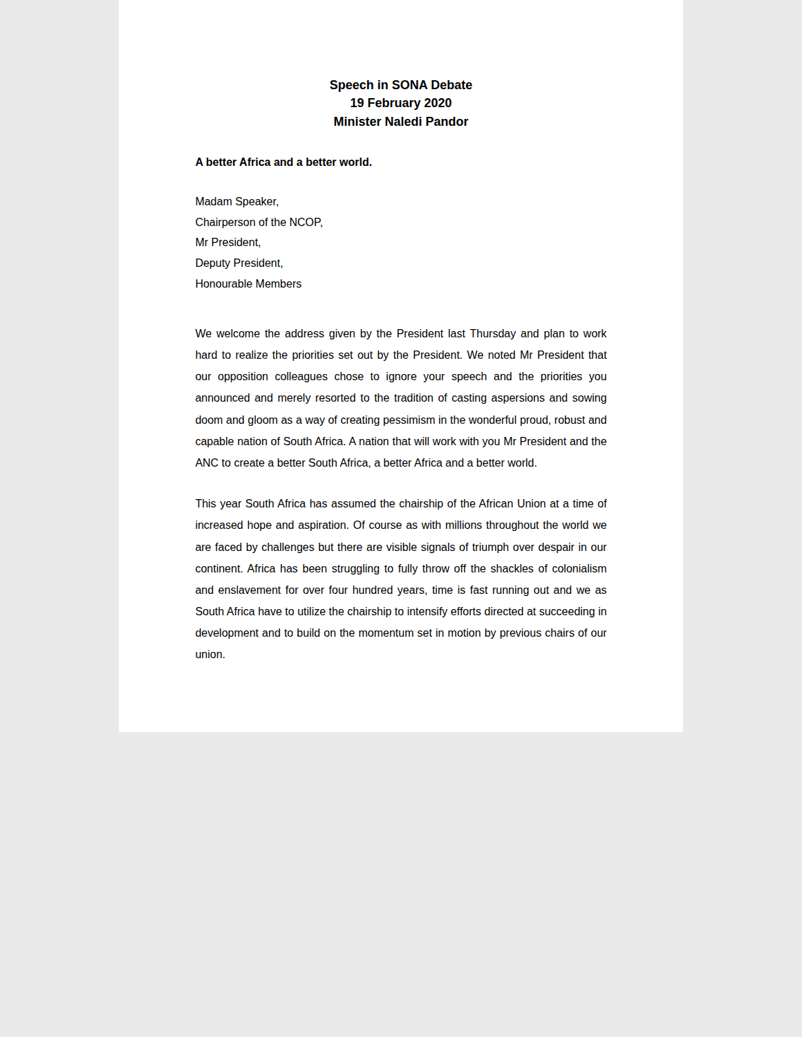Speech in SONA Debate 19 February 2020 Minister Naledi Pandor
A better Africa and a better world.
Madam Speaker, Chairperson of the NCOP, Mr President, Deputy President, Honourable Members
We welcome the address given by the President last Thursday and plan to work hard to realize the priorities set out by the President. We noted Mr President that our opposition colleagues chose to ignore your speech and the priorities you announced and merely resorted to the tradition of casting aspersions and sowing doom and gloom as a way of creating pessimism in the wonderful proud, robust and capable nation of South Africa. A nation that will work with you Mr President and the ANC to create a better South Africa, a better Africa and a better world.
This year South Africa has assumed the chairship of the African Union at a time of increased hope and aspiration. Of course as with millions throughout the world we are faced by challenges but there are visible signals of triumph over despair in our continent. Africa has been struggling to fully throw off the shackles of colonialism and enslavement for over four hundred years, time is fast running out and we as South Africa have to utilize the chairship to intensify efforts directed at succeeding in development and to build on the momentum set in motion by previous chairs of our union.